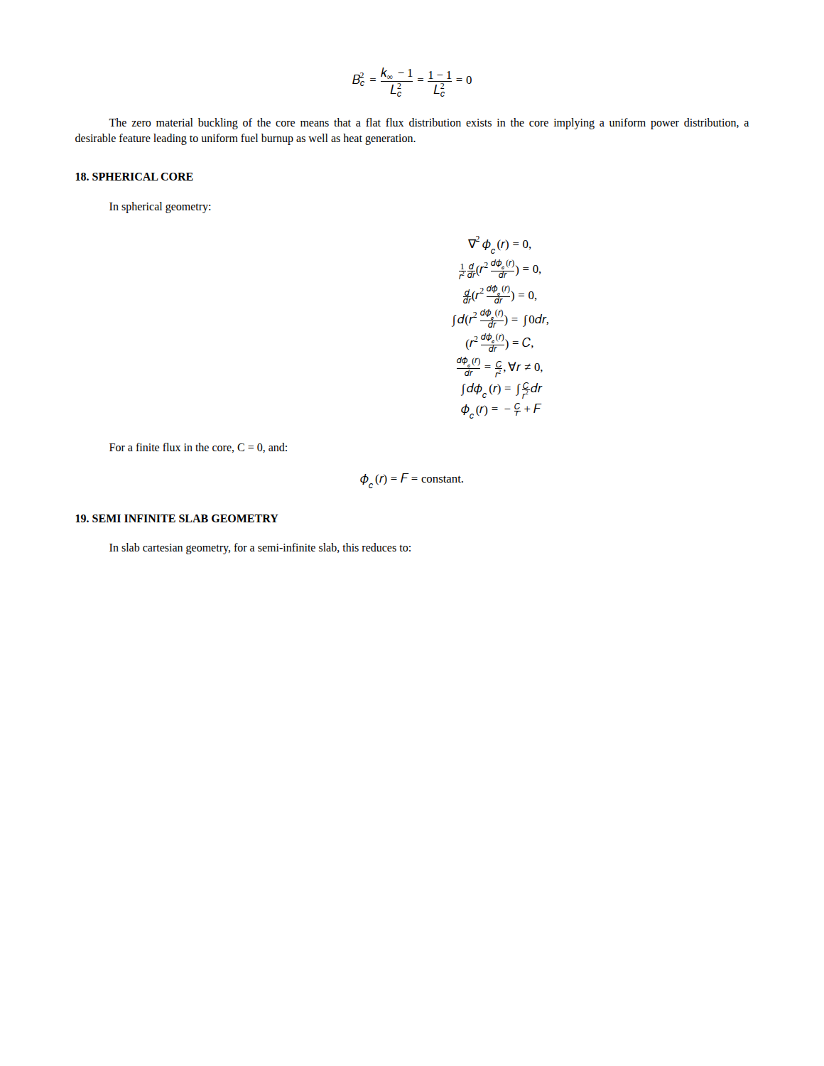Bc2 = k∞−1 Lc2 = 1−1 Lc2 = 0
The zero material buckling of the core means that a flat flux distribution exists in the core implying a uniform power distribution, a desirable feature leading to uniform fuel burnup as well as heat generation.
18. Spherical Core
In spherical geometry:
∇2 ϕc (r) =0, 1r2 ddr ( r2 dϕc(r) dr ) =0, ddr ( r2 dϕc(r) dr ) =0, ∫ d ( r2 dϕc(r) dr ) = ∫0dr, ( r2 dϕc(r) dr ) =C, dϕc(r) dr = Cr2 , ∀r≠0, ∫ dϕc(r) = ∫ Cr2 dr ϕc(r) = − Cr +F
For a finite flux in the core, C = 0, and:
ϕc (r) = F = constant.
19. Semi Infinite Slab Geometry
In slab cartesian geometry, for a semi-infinite slab, this reduces to: